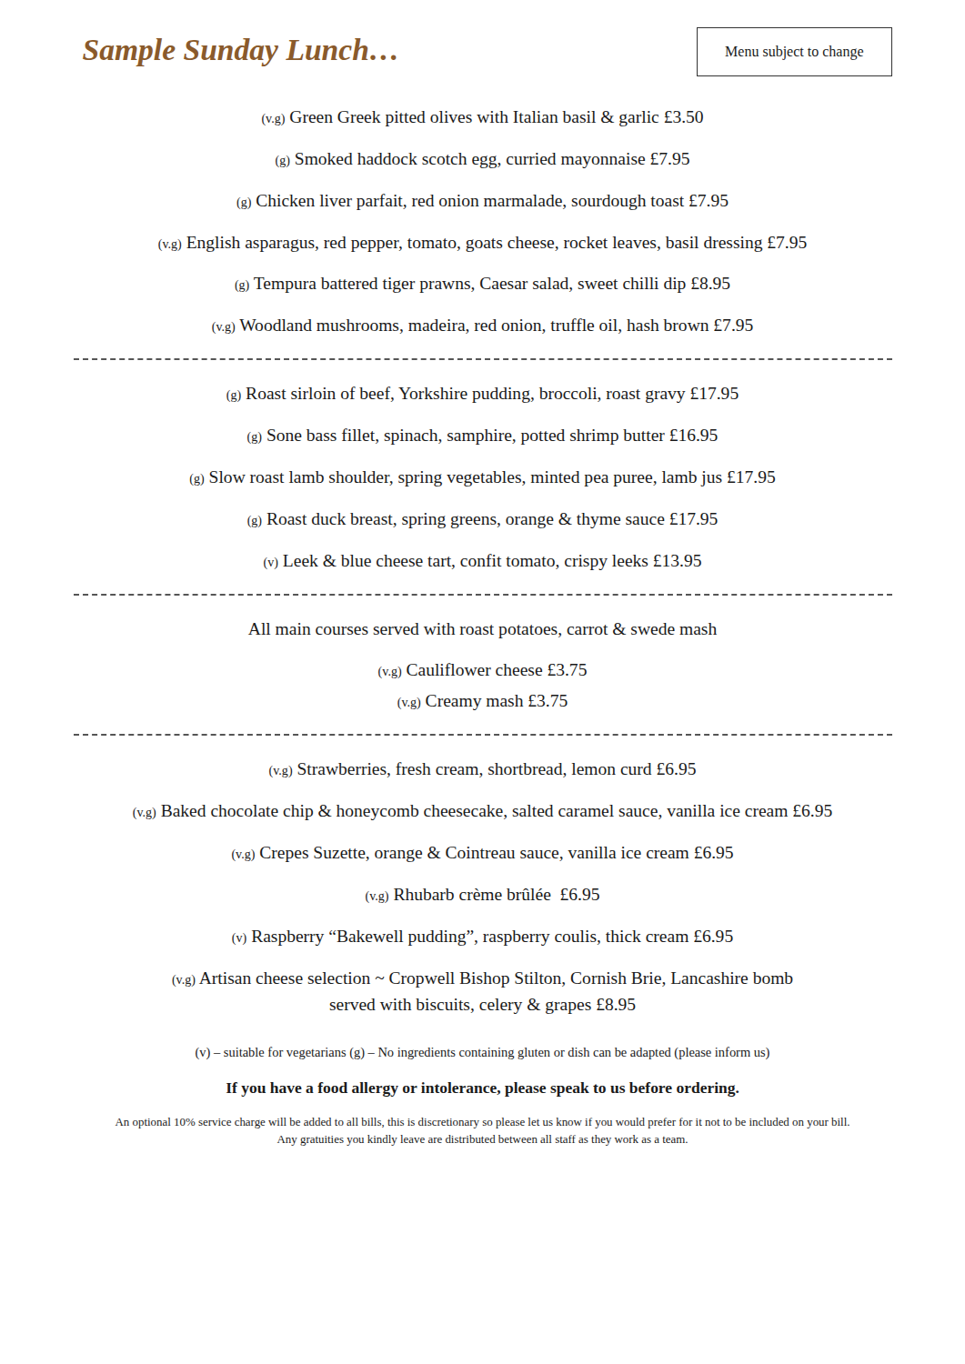Sample Sunday Lunch…
Menu subject to change
(v.g) Green Greek pitted olives with Italian basil & garlic £3.50
(g) Smoked haddock scotch egg, curried mayonnaise £7.95
(g) Chicken liver parfait, red onion marmalade, sourdough toast £7.95
(v.g) English asparagus, red pepper, tomato, goats cheese, rocket leaves, basil dressing £7.95
(g) Tempura battered tiger prawns, Caesar salad, sweet chilli dip £8.95
(v.g) Woodland mushrooms, madeira, red onion, truffle oil, hash brown £7.95
(g) Roast sirloin of beef, Yorkshire pudding, broccoli, roast gravy £17.95
(g) Sone bass fillet, spinach, samphire, potted shrimp butter £16.95
(g) Slow roast lamb shoulder, spring vegetables, minted pea puree, lamb jus £17.95
(g) Roast duck breast, spring greens, orange & thyme sauce £17.95
(v) Leek & blue cheese tart, confit tomato, crispy leeks £13.95
All main courses served with roast potatoes, carrot & swede mash
(v.g) Cauliflower cheese £3.75
(v.g) Creamy mash £3.75
(v.g) Strawberries, fresh cream, shortbread, lemon curd £6.95
(v.g) Baked chocolate chip & honeycomb cheesecake, salted caramel sauce, vanilla ice cream £6.95
(v.g) Crepes Suzette, orange & Cointreau sauce, vanilla ice cream £6.95
(v.g) Rhubarb crème brûlée £6.95
(v) Raspberry “Bakewell pudding”, raspberry coulis, thick cream £6.95
(v.g) Artisan cheese selection ~ Cropwell Bishop Stilton, Cornish Brie, Lancashire bomb
served with biscuits, celery & grapes £8.95
(v) – suitable for vegetarians (g) – No ingredients containing gluten or dish can be adapted (please inform us)
If you have a food allergy or intolerance, please speak to us before ordering.
An optional 10% service charge will be added to all bills, this is discretionary so please let us know if you would prefer for it not to be included on your bill. Any gratuities you kindly leave are distributed between all staff as they work as a team.